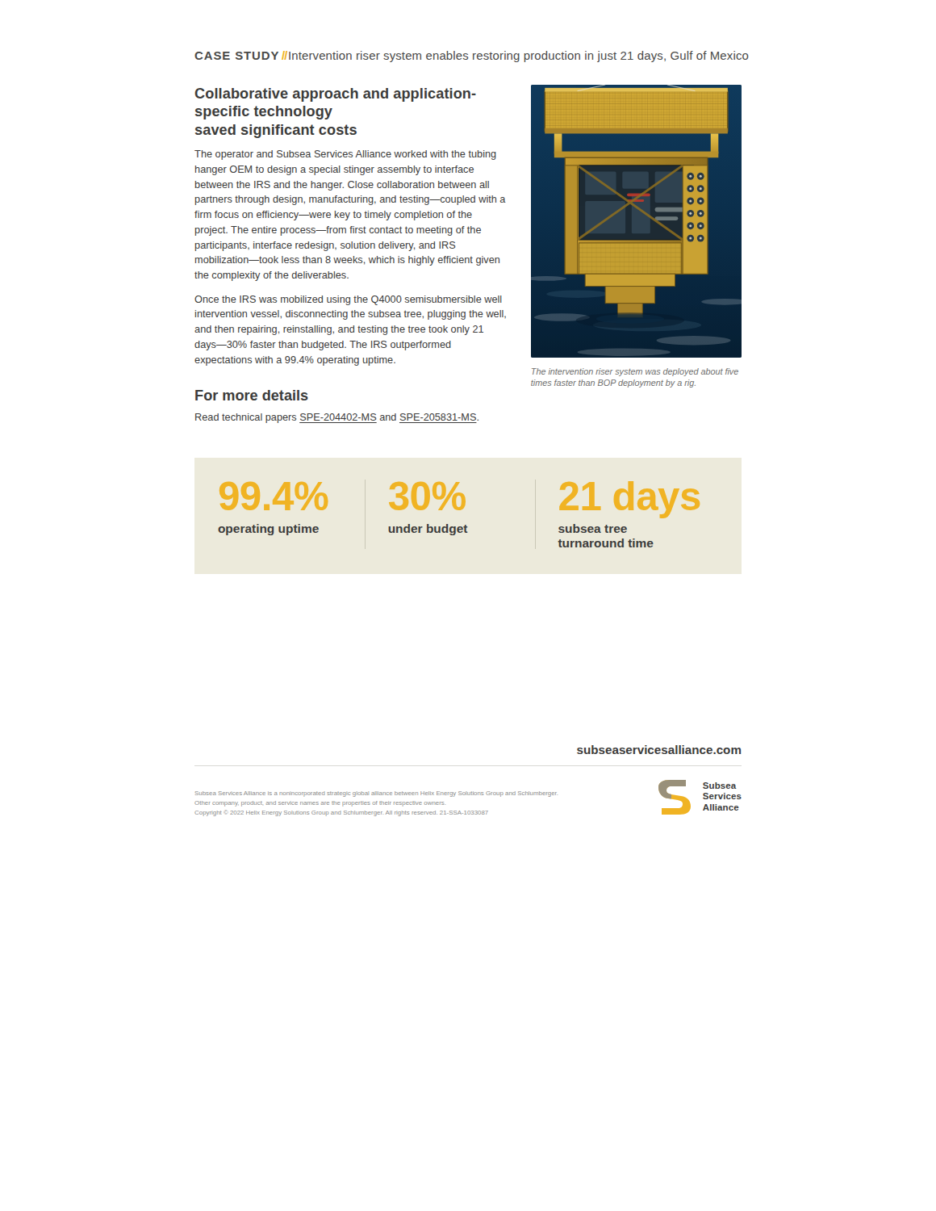CASE STUDY//Intervention riser system enables restoring production in just 21 days, Gulf of Mexico
Collaborative approach and application-specific technology
saved significant costs
The operator and Subsea Services Alliance worked with the tubing hanger OEM to design a special stinger assembly to interface between the IRS and the hanger. Close collaboration between all partners through design, manufacturing, and testing—coupled with a firm focus on efficiency—were key to timely completion of the project. The entire process—from first contact to meeting of the participants, interface redesign, solution delivery, and IRS mobilization—took less than 8 weeks, which is highly efficient given the complexity of the deliverables.
Once the IRS was mobilized using the Q4000 semisubmersible well intervention vessel, disconnecting the subsea tree, plugging the well, and then repairing, reinstalling, and testing the tree took only 21 days—30% faster than budgeted. The IRS outperformed expectations with a 99.4% operating uptime.
For more details
Read technical papers SPE-204402-MS and SPE-205831-MS.
The intervention riser system was deployed about five times faster than BOP deployment by a rig.
99.4%
operating uptime
30%
under budget
21 days
subsea tree
turnaround time
subseaservicesalliance.com
Subsea Services Alliance is a nonincorporated strategic global alliance between Helix Energy Solutions Group and Schlumberger.
Other company, product, and service names are the properties of their respective owners.
Copyright © 2022 Helix Energy Solutions Group and Schlumberger. All rights reserved. 21-SSA-1033087
Subsea
Services
Alliance